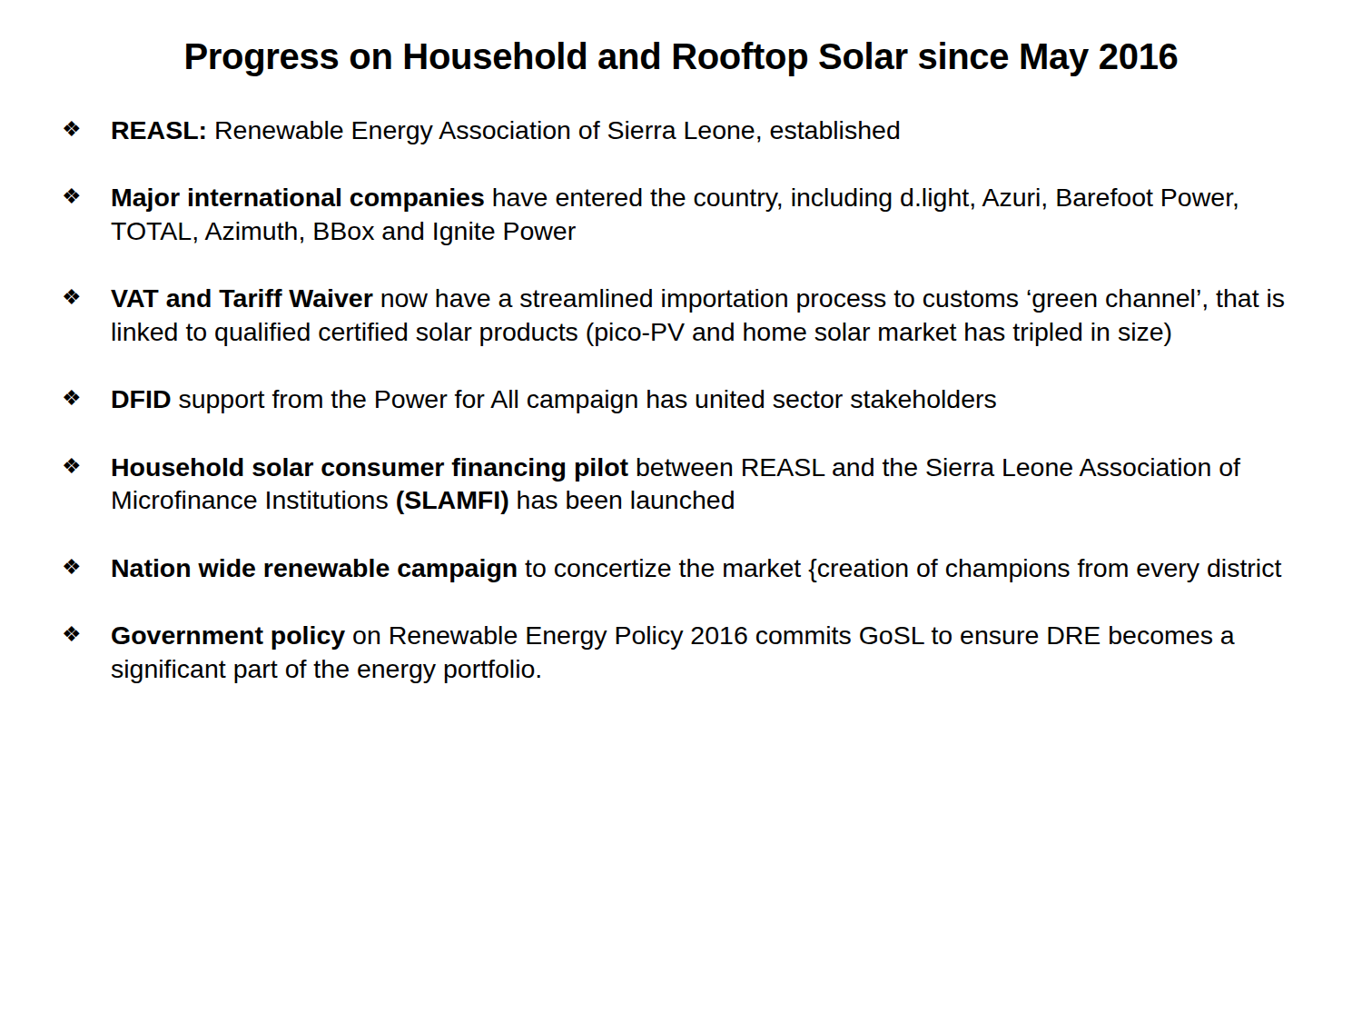Progress on Household and Rooftop Solar since May 2016
REASL: Renewable Energy Association of Sierra Leone, established
Major international companies have entered the country, including d.light, Azuri, Barefoot Power, TOTAL, Azimuth, BBox and Ignite Power
VAT and Tariff Waiver now have a streamlined importation process to customs ‘green channel’, that is linked to qualified certified solar products (pico-PV and home solar market has tripled in size)
DFID support from the Power for All campaign has united sector stakeholders
Household solar consumer financing pilot between REASL and the Sierra Leone Association of Microfinance Institutions (SLAMFI) has been launched
Nation wide renewable campaign to concertize the market {creation of champions from every district
Government policy on Renewable Energy Policy 2016 commits GoSL to ensure DRE becomes a significant part of the energy portfolio.